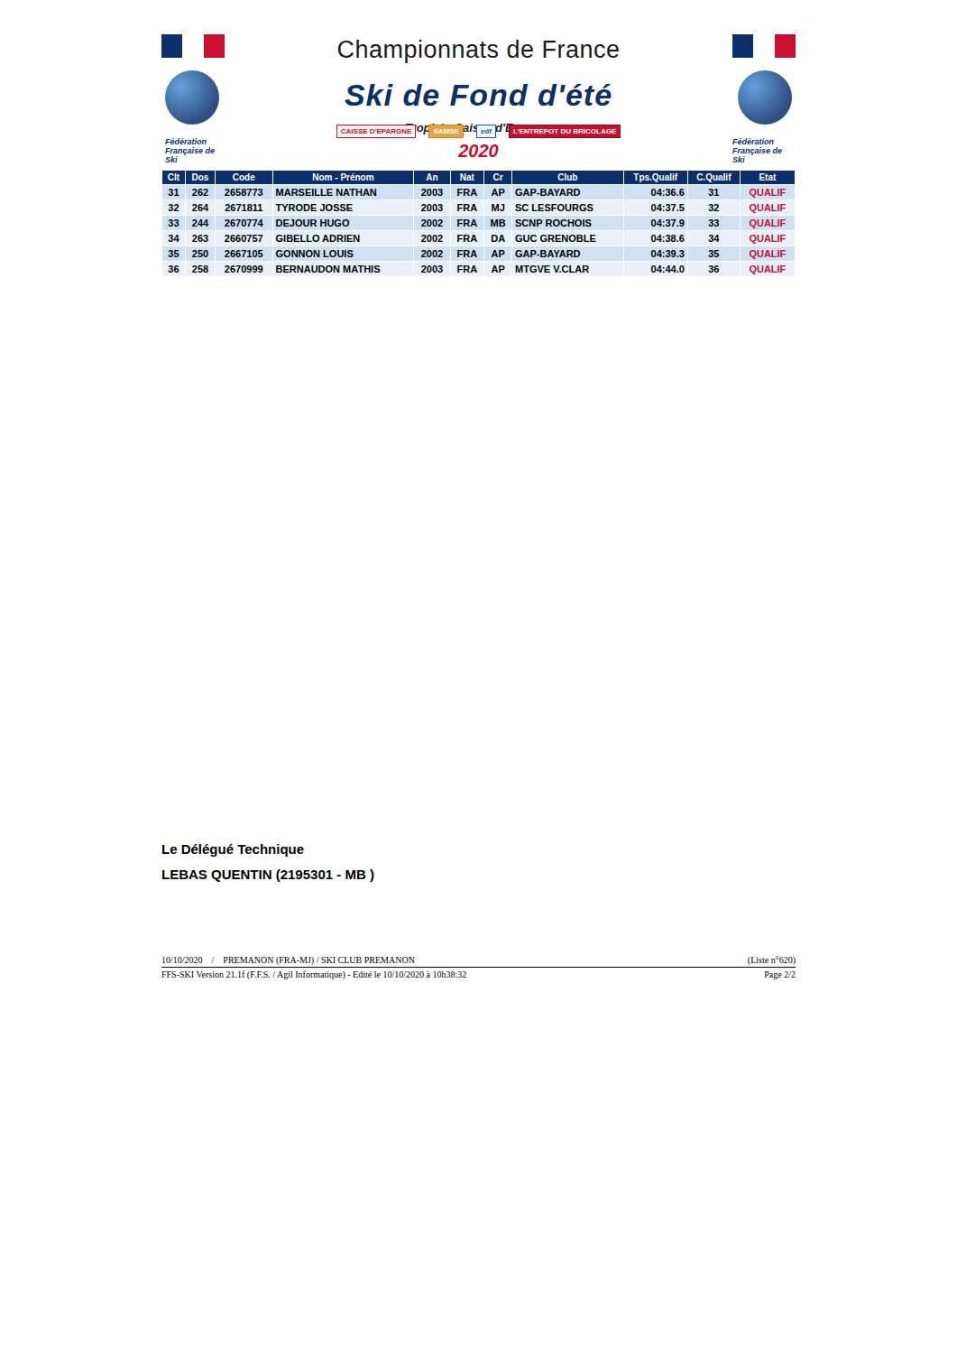Fédération Française de Ski
Fédération Française de Ski
Championnats de France
Ski de Fond d'été
Trophée Caisse d'Epargne
2020
CAISSE D'EPARGNE SAMSE edf L'ENTREPOT DU BRICOLAGE
| Clt | Dos | Code | Nom - Prénom | An | Nat | Cr | Club | Tps.Qualif | C.Qualif | Etat |
| --- | --- | --- | --- | --- | --- | --- | --- | --- | --- | --- |
| 31 | 262 | 2658773 | MARSEILLE NATHAN | 2003 | FRA | AP | GAP-BAYARD | 04:36.6 | 31 | QUALIF |
| 32 | 264 | 2671811 | TYRODE JOSSE | 2003 | FRA | MJ | SC LESFOURGS | 04:37.5 | 32 | QUALIF |
| 33 | 244 | 2670774 | DEJOUR HUGO | 2002 | FRA | MB | SCNP ROCHOIS | 04:37.9 | 33 | QUALIF |
| 34 | 263 | 2660757 | GIBELLO ADRIEN | 2002 | FRA | DA | GUC GRENOBLE | 04:38.6 | 34 | QUALIF |
| 35 | 250 | 2667105 | GONNON LOUIS | 2002 | FRA | AP | GAP-BAYARD | 04:39.3 | 35 | QUALIF |
| 36 | 258 | 2670999 | BERNAUDON MATHIS | 2003 | FRA | AP | MTGVE V.CLAR | 04:44.0 | 36 | QUALIF |
Le Délégué Technique
LEBAS QUENTIN (2195301 - MB )
10/10/2020 / PREMANON (FRA-MJ) / SKI CLUB PREMANON (Liste n°620)
FFS-SKI Version 21.1f (F.F.S. / Agil Informatique) - Edité le 10/10/2020 à 10h38:32 Page 2/2